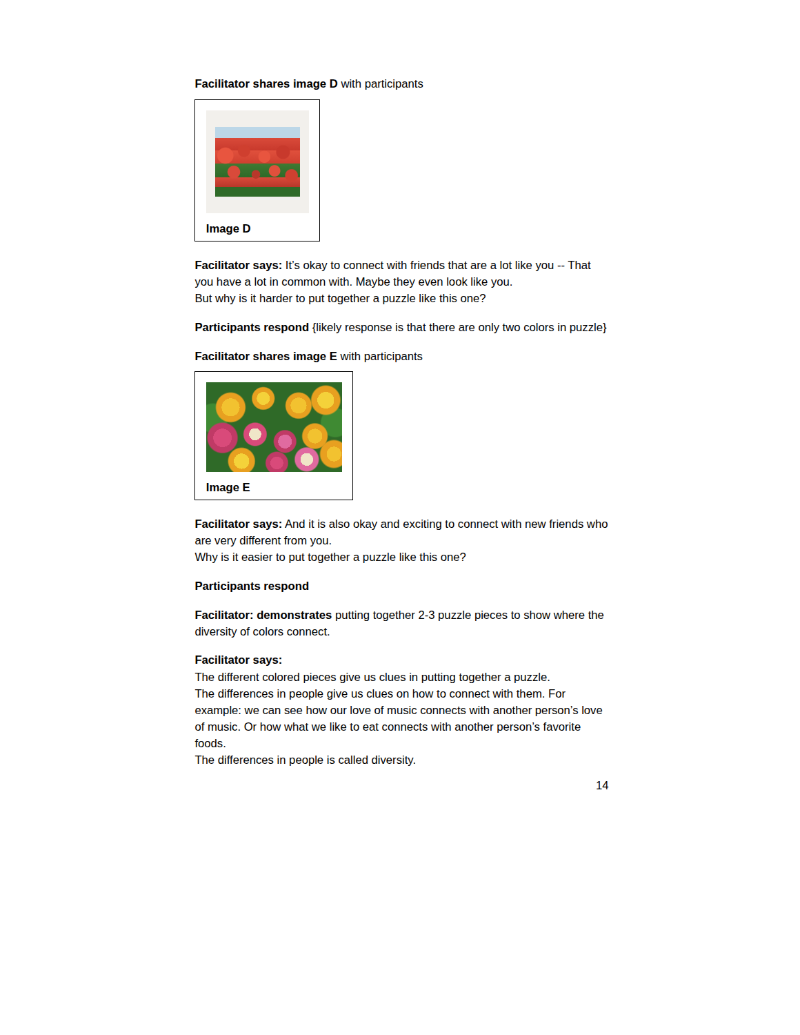Facilitator shares image D with participants
Image D
Facilitator says: It’s okay to connect with friends that are a lot like you -- That you have a lot in common with. Maybe they even look like you.
But why is it harder to put together a puzzle like this one?
Participants respond {likely response is that there are only two colors in puzzle}
Facilitator shares image E with participants
Image E
Facilitator says: And it is also okay and exciting to connect with new friends who are very different from you.
Why is it easier to put together a puzzle like this one?
Participants respond
Facilitator: demonstrates putting together 2-3 puzzle pieces to show where the diversity of colors connect.
Facilitator says:
The different colored pieces give us clues in putting together a puzzle.
The differences in people give us clues on how to connect with them. For example: we can see how our love of music connects with another person’s love of music. Or how what we like to eat connects with another person’s favorite foods.
The differences in people is called diversity.
14